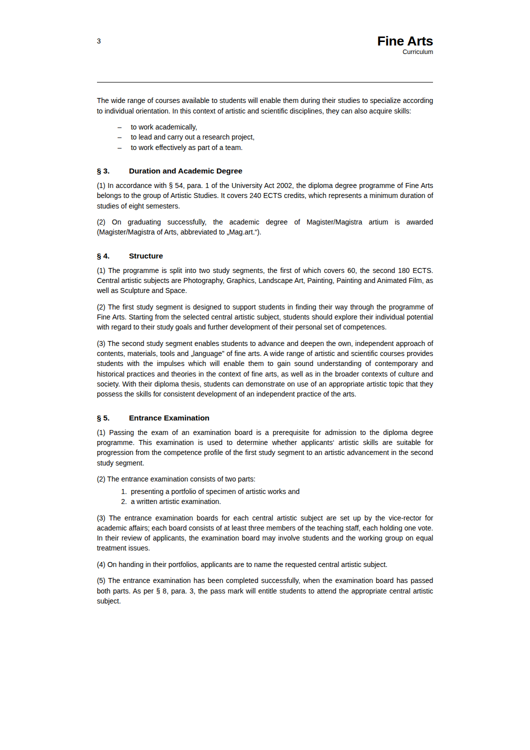3
Fine Arts
Curriculum
The wide range of courses available to students will enable them during their studies to specialize according to individual orientation. In this context of artistic and scientific disciplines, they can also acquire skills:
to work academically,
to lead and carry out a research project,
to work effectively as part of a team.
§ 3. Duration and Academic Degree
(1) In accordance with § 54, para. 1 of the University Act 2002, the diploma degree programme of Fine Arts belongs to the group of Artistic Studies. It covers 240 ECTS credits, which represents a minimum duration of studies of eight semesters.
(2) On graduating successfully, the academic degree of Magister/Magistra artium is awarded (Magister/Magistra of Arts, abbreviated to „Mag.art.“).
§ 4. Structure
(1) The programme is split into two study segments, the first of which covers 60, the second 180 ECTS. Central artistic subjects are Photography, Graphics, Landscape Art, Painting, Painting and Animated Film, as well as Sculpture and Space.
(2) The first study segment is designed to support students in finding their way through the programme of Fine Arts. Starting from the selected central artistic subject, students should explore their individual potential with regard to their study goals and further development of their personal set of competences.
(3) The second study segment enables students to advance and deepen the own, independent approach of contents, materials, tools and „language” of fine arts. A wide range of artistic and scientific courses provides students with the impulses which will enable them to gain sound understanding of contemporary and historical practices and theories in the context of fine arts, as well as in the broader contexts of culture and society. With their diploma thesis, students can demonstrate on use of an appropriate artistic topic that they possess the skills for consistent development of an independent practice of the arts.
§ 5. Entrance Examination
(1) Passing the exam of an examination board is a prerequisite for admission to the diploma degree programme. This examination is used to determine whether applicants‘ artistic skills are suitable for progression from the competence profile of the first study segment to an artistic advancement in the second study segment.
(2) The entrance examination consists of two parts:
presenting a portfolio of specimen of artistic works and
a written artistic examination.
(3) The entrance examination boards for each central artistic subject are set up by the vice-rector for academic affairs; each board consists of at least three members of the teaching staff, each holding one vote. In their review of applicants, the examination board may involve students and the working group on equal treatment issues.
(4) On handing in their portfolios, applicants are to name the requested central artistic subject.
(5) The entrance examination has been completed successfully, when the examination board has passed both parts. As per § 8, para. 3, the pass mark will entitle students to attend the appropriate central artistic subject.